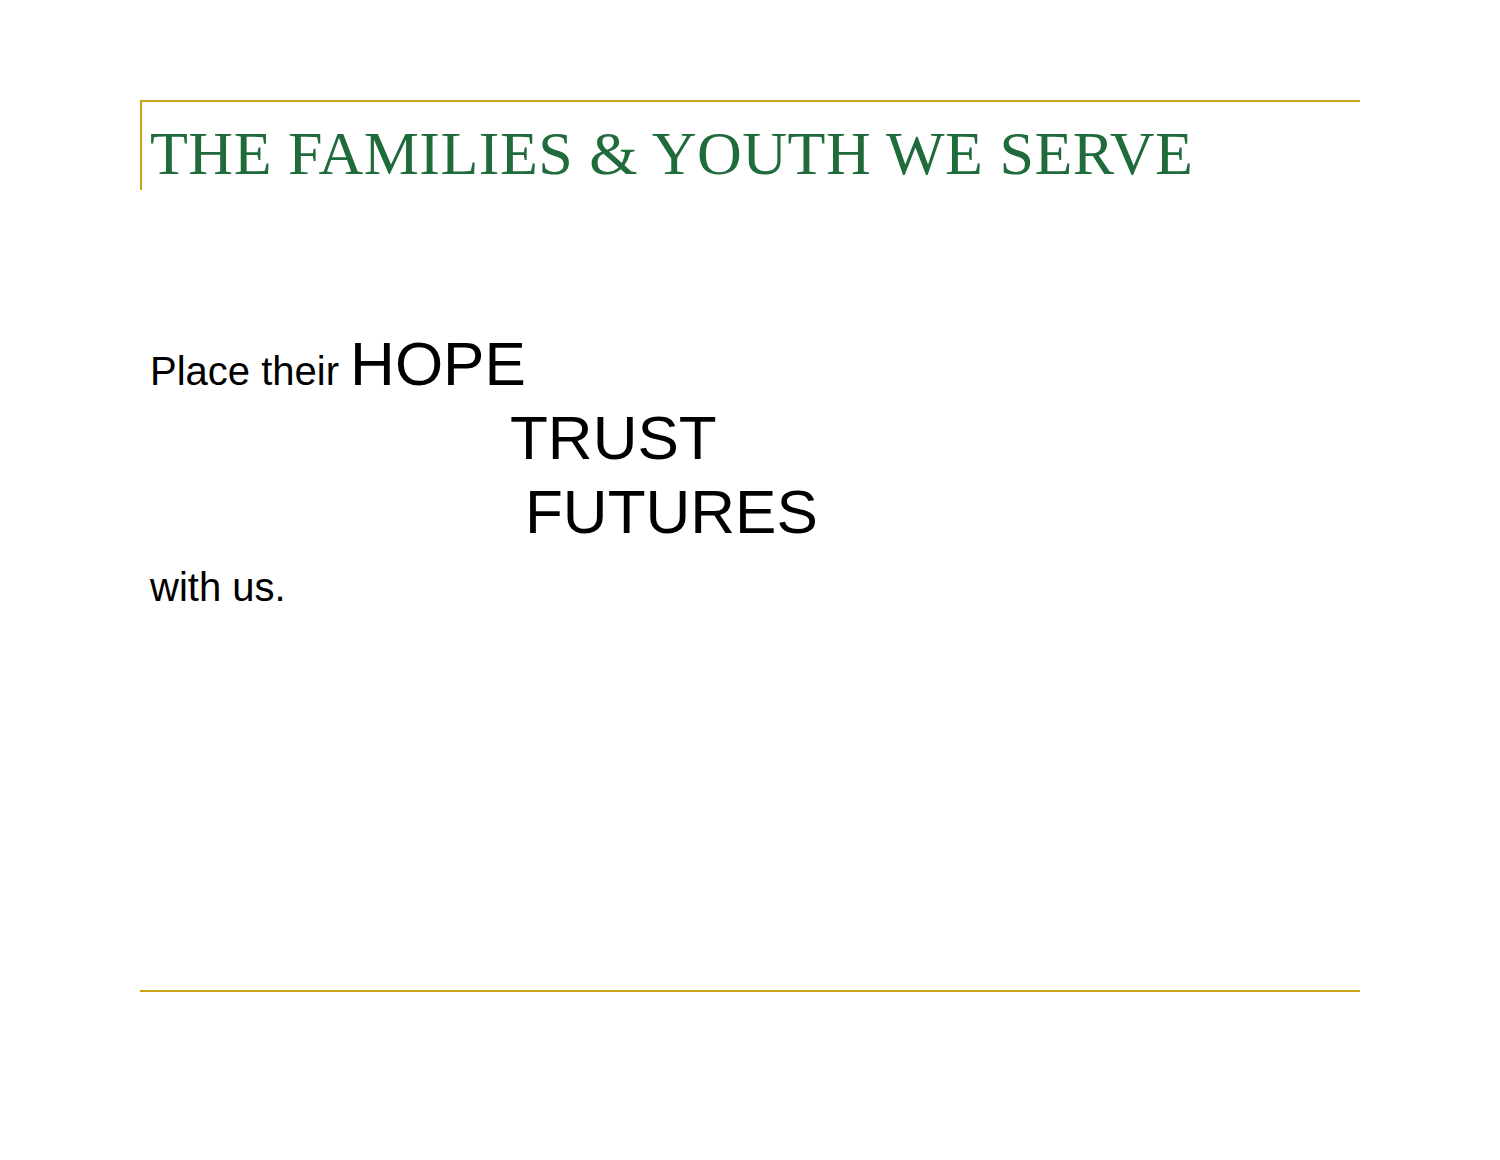The Families & Youth We Serve
Place their HOPE
TRUST
FUTURES
with us.